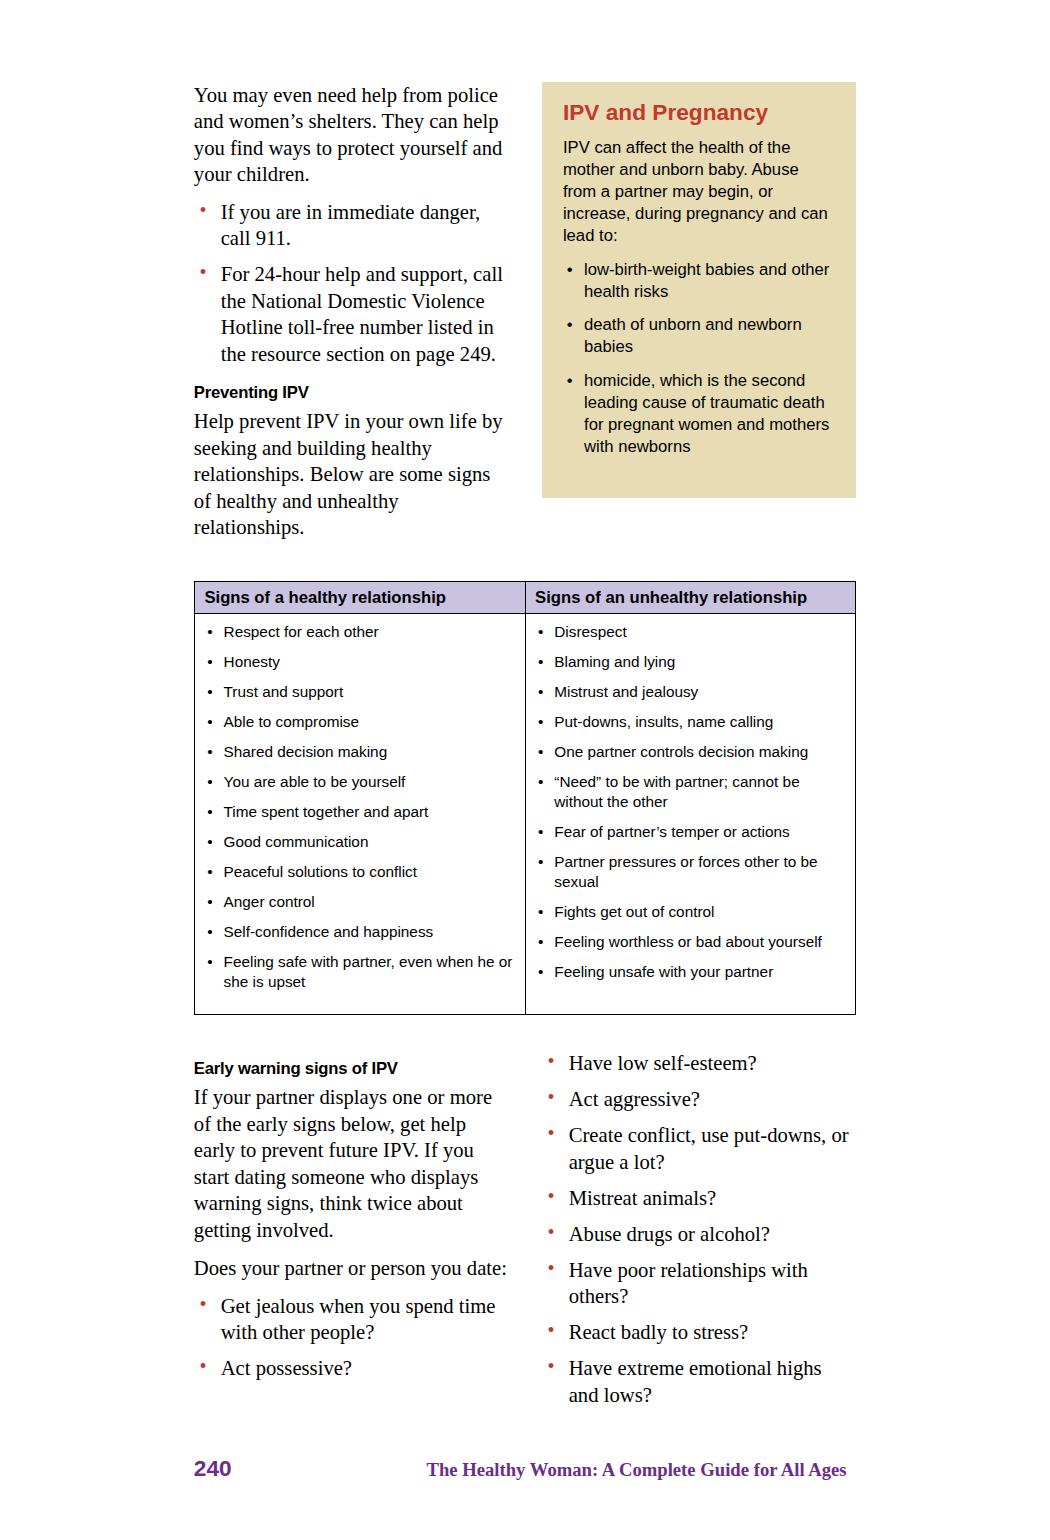You may even need help from police and women’s shelters. They can help you find ways to protect yourself and your children.
If you are in immediate danger, call 911.
For 24-hour help and support, call the National Domestic Violence Hotline toll-free number listed in the resource section on page 249.
Preventing IPV
Help prevent IPV in your own life by seeking and building healthy relationships. Below are some signs of healthy and unhealthy relationships.
IPV and Pregnancy
IPV can affect the health of the mother and unborn baby. Abuse from a partner may begin, or increase, during pregnancy and can lead to:
low-birth-weight babies and other health risks
death of unborn and newborn babies
homicide, which is the second leading cause of traumatic death for pregnant women and mothers with newborns
| Signs of a healthy relationship | Signs of an unhealthy relationship |
| --- | --- |
| Respect for each other Honesty Trust and support Able to compromise Shared decision making You are able to be yourself Time spent together and apart Good communication Peaceful solutions to conflict Anger control Self-confidence and happiness Feeling safe with partner, even when he or she is upset | Disrespect Blaming and lying Mistrust and jealousy Put-downs, insults, name calling One partner controls decision making “Need” to be with partner; cannot be without the other Fear of partner’s temper or actions Partner pressures or forces other to be sexual Fights get out of control Feeling worthless or bad about yourself Feeling unsafe with your partner |
Early warning signs of IPV
If your partner displays one or more of the early signs below, get help early to prevent future IPV. If you start dating someone who displays warning signs, think twice about getting involved.
Does your partner or person you date:
Get jealous when you spend time with other people?
Act possessive?
Have low self-esteem?
Act aggressive?
Create conflict, use put-downs, or argue a lot?
Mistreat animals?
Abuse drugs or alcohol?
Have poor relationships with others?
React badly to stress?
Have extreme emotional highs and lows?
240
The Healthy Woman: A Complete Guide for All Ages